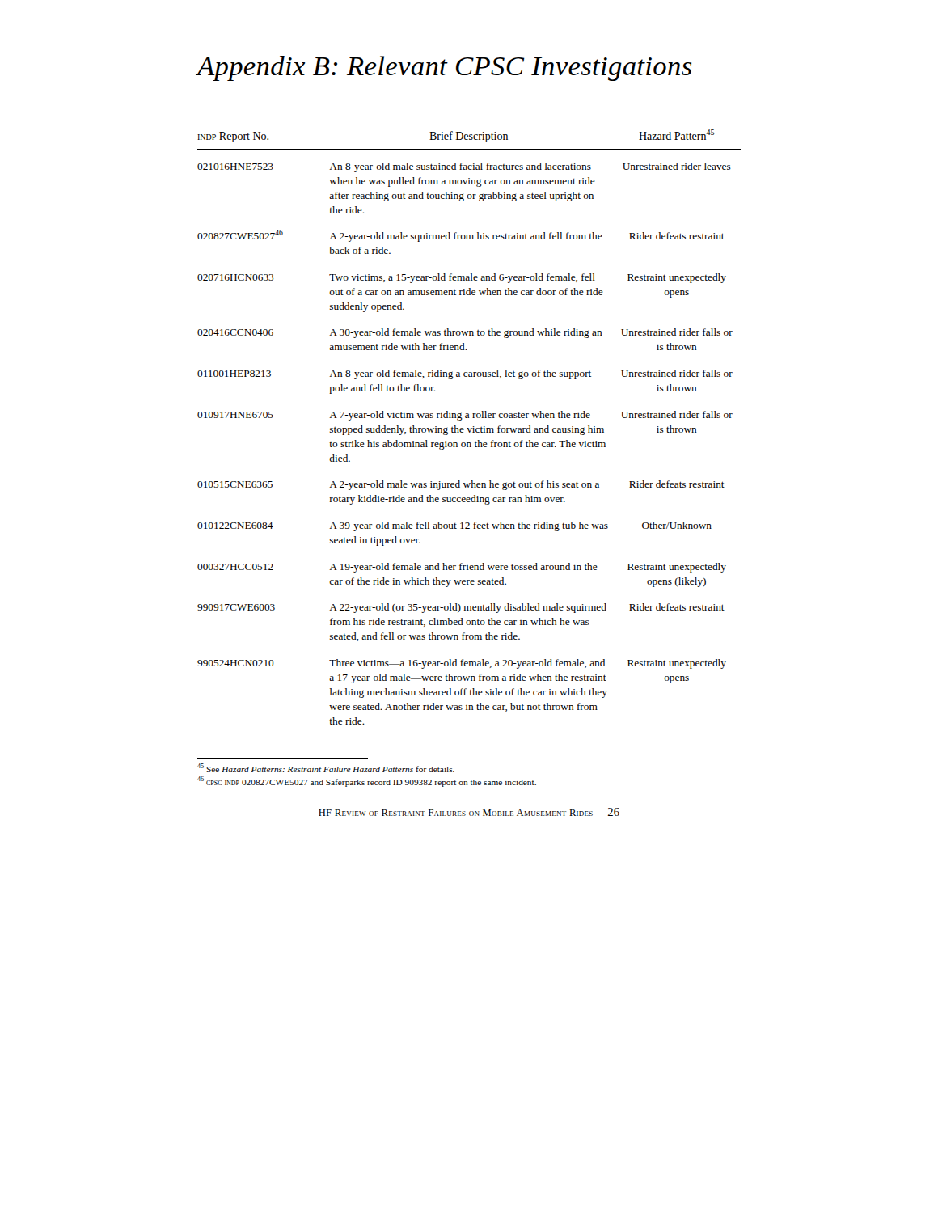Appendix B: Relevant CPSC Investigations
| indp Report No. | Brief Description | Hazard Pattern 45 |
| --- | --- | --- |
| 021016HNE7523 | An 8-year-old male sustained facial fractures and lacerations when he was pulled from a moving car on an amusement ride after reaching out and touching or grabbing a steel upright on the ride. | Unrestrained rider leaves |
| 020827CWE5027 46 | A 2-year-old male squirmed from his restraint and fell from the back of a ride. | Rider defeats restraint |
| 020716HCN0633 | Two victims, a 15-year-old female and 6-year-old female, fell out of a car on an amusement ride when the car door of the ride suddenly opened. | Restraint unexpectedly opens |
| 020416CCN0406 | A 30-year-old female was thrown to the ground while riding an amusement ride with her friend. | Unrestrained rider falls or is thrown |
| 011001HEP8213 | An 8-year-old female, riding a carousel, let go of the support pole and fell to the floor. | Unrestrained rider falls or is thrown |
| 010917HNE6705 | A 7-year-old victim was riding a roller coaster when the ride stopped suddenly, throwing the victim forward and causing him to strike his abdominal region on the front of the car. The victim died. | Unrestrained rider falls or is thrown |
| 010515CNE6365 | A 2-year-old male was injured when he got out of his seat on a rotary kiddie-ride and the succeeding car ran him over. | Rider defeats restraint |
| 010122CNE6084 | A 39-year-old male fell about 12 feet when the riding tub he was seated in tipped over. | Other/Unknown |
| 000327HCC0512 | A 19-year-old female and her friend were tossed around in the car of the ride in which they were seated. | Restraint unexpectedly opens (likely) |
| 990917CWE6003 | A 22-year-old (or 35-year-old) mentally disabled male squirmed from his ride restraint, climbed onto the car in which he was seated, and fell or was thrown from the ride. | Rider defeats restraint |
| 990524HCN0210 | Three victims—a 16-year-old female, a 20-year-old female, and a 17-year-old male—were thrown from a ride when the restraint latching mechanism sheared off the side of the car in which they were seated. Another rider was in the car, but not thrown from the ride. | Restraint unexpectedly opens |
45 See Hazard Patterns: Restraint Failure Hazard Patterns for details.
46 cpsc indp 020827CWE5027 and Saferparks record ID 909382 report on the same incident.
HF Review of Restraint Failures on Mobile Amusement Rides26